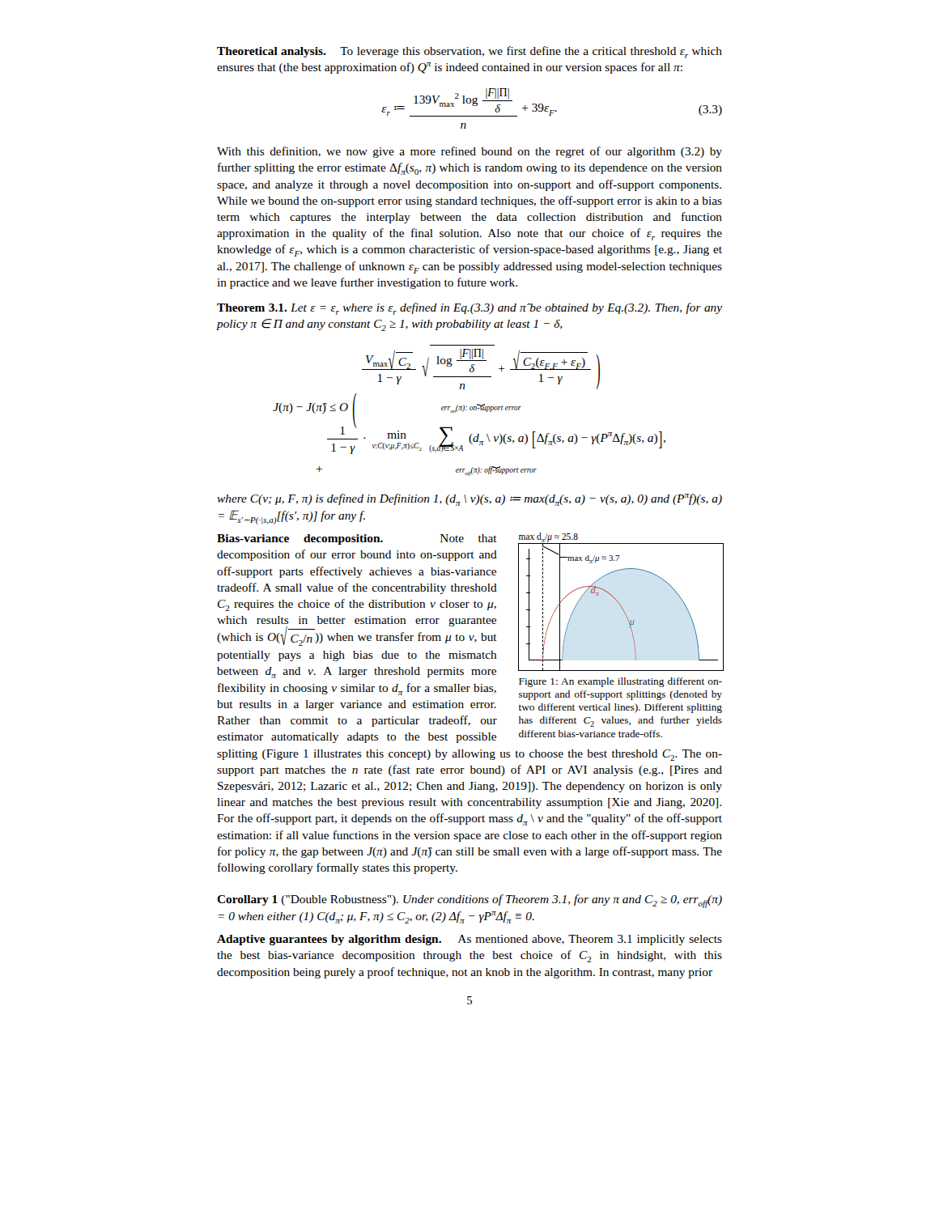Theoretical analysis. To leverage this observation, we first define the a critical threshold εr which ensures that (the best approximation of) Qπ is indeed contained in our version spaces for all π:
εr ≔ 139Vmax2 log |F||Π|δ n + 39εF. (3.3)
With this definition, we now give a more refined bound on the regret of our algorithm (3.2) by further splitting the error estimate Δfπ(s0, π) which is random owing to its dependence on the version space, and analyze it through a novel decomposition into on-support and off-support components. While we bound the on-support error using standard techniques, the off-support error is akin to a bias term which captures the interplay between the data collection distribution and function approximation in the quality of the final solution. Also note that our choice of εr requires the knowledge of εF, which is a common characteristic of version-space-based algorithms [e.g., Jiang et al., 2017]. The challenge of unknown εF can be possibly addressed using model-selection techniques in practice and we leave further investigation to future work.
Theorem 3.1. Let ε = εr where is εr defined in Eq.(3.3) and π̂ be obtained by Eq.(3.2). Then, for any policy π ∈ Π and any constant C2 ≥ 1, with probability at least 1 − δ,
J(π) − J(π̂) ≤ O ( VmaxC2 1 − γ log |F||Π|δ n + C2(εF,F + εF) 1 − γ ) ⏟ erron(π): on-support error
+ 1 1 − γ · min ν:C(ν;μ,F,π)≤C2 ∑ (s,a)∈S×A (dπ \ ν)(s, a) [Δfπ(s, a) − γ(PπΔfπ)(s, a)], ⏟ erroff(π): off-support error
where C(ν; μ, F, π) is defined in Definition 1, (dπ \ ν)(s, a) ≔ max(dπ(s, a) − ν(s, a), 0) and (Pπf)(s, a) = 𝔼s′∼P(·|s,a)[f(s′, π)] for any f.
max dπ/μ ≈ 25.8
dπ
μ
max dπ/μ ≈ 3.7
Figure 1: An example illustrating different on-support and off-support splittings (denoted by two different vertical lines). Different splitting has different C2 values, and further yields different bias-variance trade-offs.
Bias-variance decomposition. Note that decomposition of our error bound into on-support and off-support parts effectively achieves a bias-variance tradeoff. A small value of the concentrability threshold C2 requires the choice of the distribution ν closer to μ, which results in better estimation error guarantee (which is O(C2/n)) when we transfer from μ to ν, but potentially pays a high bias due to the mismatch between dπ and ν. A larger threshold permits more flexibility in choosing ν similar to dπ for a smaller bias, but results in a larger variance and estimation error. Rather than commit to a particular tradeoff, our estimator automatically adapts to the best possible splitting (Figure 1 illustrates this concept) by allowing us to choose the best threshold C2. The on-support part matches the n rate (fast rate error bound) of API or AVI analysis (e.g., [Pires and Szepesvári, 2012; Lazaric et al., 2012; Chen and Jiang, 2019]). The dependency on horizon is only linear and matches the best previous result with concentrability assumption [Xie and Jiang, 2020]. For the off-support part, it depends on the off-support mass dπ \ ν and the "quality" of the off-support estimation: if all value functions in the version space are close to each other in the off-support region for policy π, the gap between J(π) and J(π̂) can still be small even with a large off-support mass. The following corollary formally states this property.
Corollary 1 ("Double Robustness"). Under conditions of Theorem 3.1, for any π and C2 ≥ 0, erroff(π) = 0 when either (1) C(dπ; μ, F, π) ≤ C2, or, (2) Δfπ − γPπΔfπ ≡ 0.
Adaptive guarantees by algorithm design. As mentioned above, Theorem 3.1 implicitly selects the best bias-variance decomposition through the best choice of C2 in hindsight, with this decomposition being purely a proof technique, not an knob in the algorithm. In contrast, many prior
5